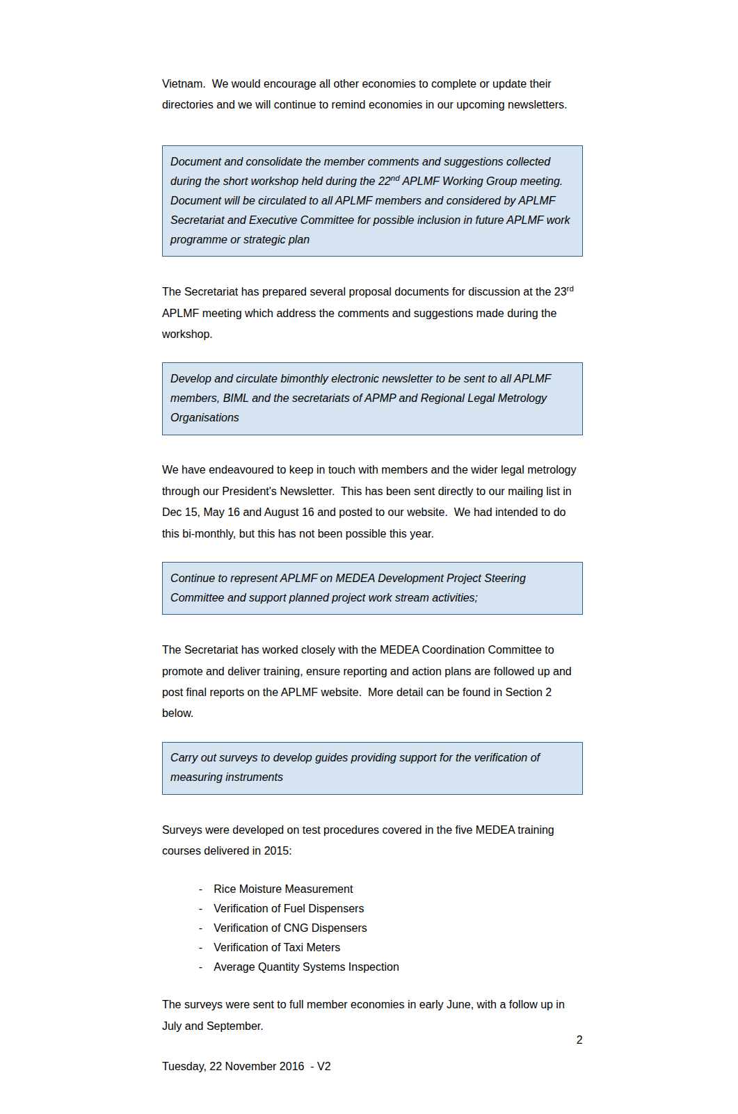Vietnam. We would encourage all other economies to complete or update their directories and we will continue to remind economies in our upcoming newsletters.
Document and consolidate the member comments and suggestions collected during the short workshop held during the 22nd APLMF Working Group meeting. Document will be circulated to all APLMF members and considered by APLMF Secretariat and Executive Committee for possible inclusion in future APLMF work programme or strategic plan
The Secretariat has prepared several proposal documents for discussion at the 23rd APLMF meeting which address the comments and suggestions made during the workshop.
Develop and circulate bimonthly electronic newsletter to be sent to all APLMF members, BIML and the secretariats of APMP and Regional Legal Metrology Organisations
We have endeavoured to keep in touch with members and the wider legal metrology through our President's Newsletter. This has been sent directly to our mailing list in Dec 15, May 16 and August 16 and posted to our website. We had intended to do this bi-monthly, but this has not been possible this year.
Continue to represent APLMF on MEDEA Development Project Steering Committee and support planned project work stream activities;
The Secretariat has worked closely with the MEDEA Coordination Committee to promote and deliver training, ensure reporting and action plans are followed up and post final reports on the APLMF website. More detail can be found in Section 2 below.
Carry out surveys to develop guides providing support for the verification of measuring instruments
Surveys were developed on test procedures covered in the five MEDEA training courses delivered in 2015:
Rice Moisture Measurement
Verification of Fuel Dispensers
Verification of CNG Dispensers
Verification of Taxi Meters
Average Quantity Systems Inspection
The surveys were sent to full member economies in early June, with a follow up in July and September.
2
Tuesday, 22 November 2016 - V2